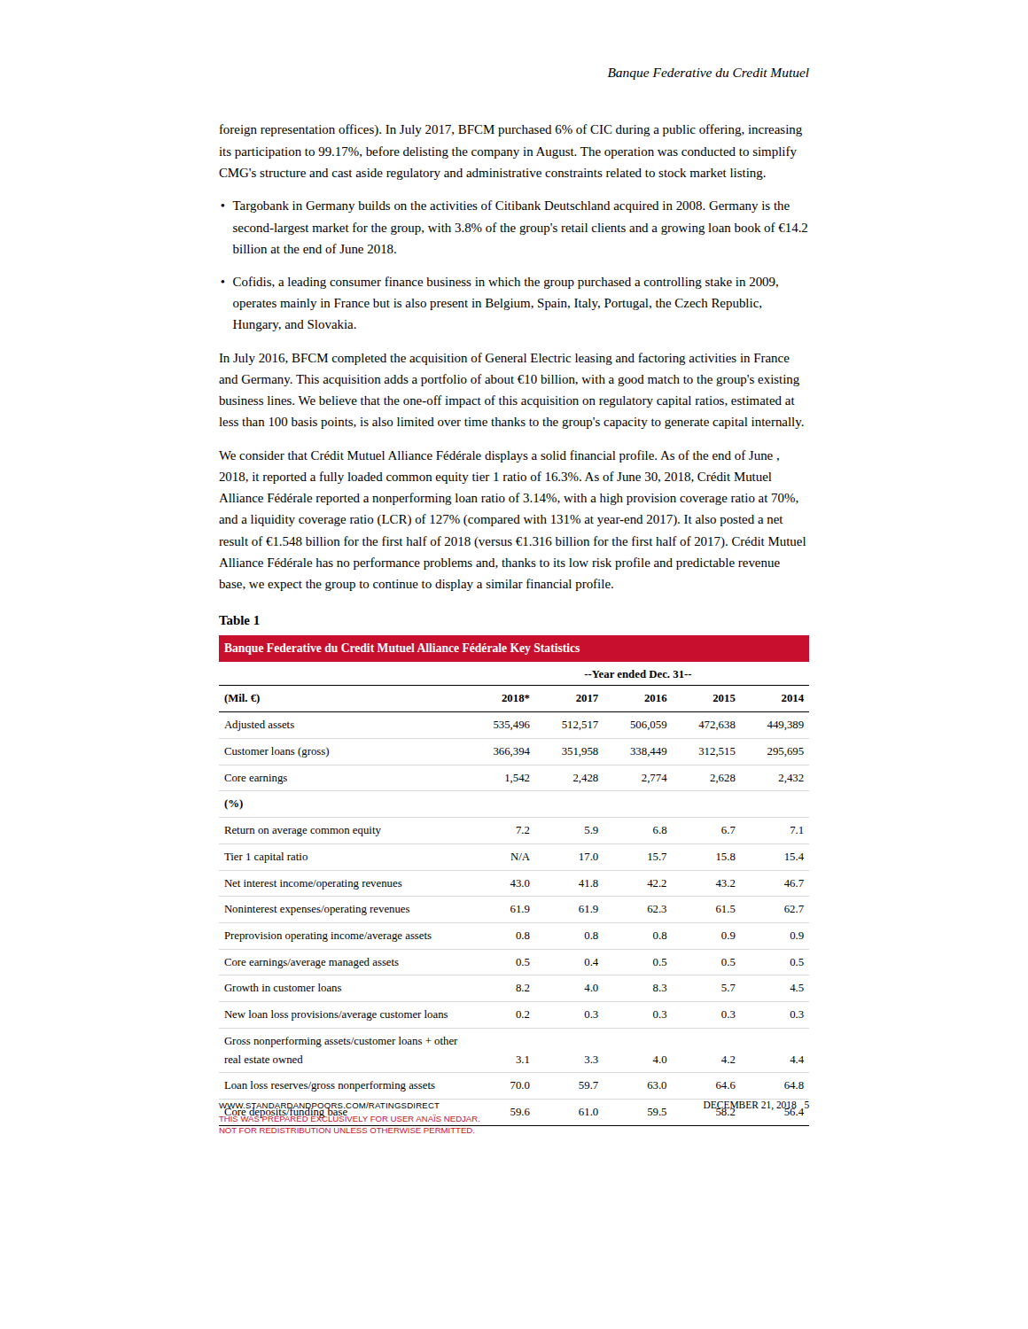Banque Federative du Credit Mutuel
foreign representation offices). In July 2017, BFCM purchased 6% of CIC during a public offering, increasing its participation to 99.17%, before delisting the company in August. The operation was conducted to simplify CMG's structure and cast aside regulatory and administrative constraints related to stock market listing.
Targobank in Germany builds on the activities of Citibank Deutschland acquired in 2008. Germany is the second-largest market for the group, with 3.8% of the group's retail clients and a growing loan book of €14.2 billion at the end of June 2018.
Cofidis, a leading consumer finance business in which the group purchased a controlling stake in 2009, operates mainly in France but is also present in Belgium, Spain, Italy, Portugal, the Czech Republic, Hungary, and Slovakia.
In July 2016, BFCM completed the acquisition of General Electric leasing and factoring activities in France and Germany. This acquisition adds a portfolio of about €10 billion, with a good match to the group's existing business lines. We believe that the one-off impact of this acquisition on regulatory capital ratios, estimated at less than 100 basis points, is also limited over time thanks to the group's capacity to generate capital internally.
We consider that Crédit Mutuel Alliance Fédérale displays a solid financial profile. As of the end of June , 2018, it reported a fully loaded common equity tier 1 ratio of 16.3%. As of June 30, 2018, Crédit Mutuel Alliance Fédérale reported a nonperforming loan ratio of 3.14%, with a high provision coverage ratio at 70%, and a liquidity coverage ratio (LCR) of 127% (compared with 131% at year-end 2017). It also posted a net result of €1.548 billion for the first half of 2018 (versus €1.316 billion for the first half of 2017). Crédit Mutuel Alliance Fédérale has no performance problems and, thanks to its low risk profile and predictable revenue base, we expect the group to continue to display a similar financial profile.
Table 1
Banque Federative du Credit Mutuel Alliance Fédérale Key Statistics
| | --Year ended Dec. 31-- |
| (Mil. €) | 2018* | 2017 | 2016 | 2015 | 2014 |
| Adjusted assets | 535,496 | 512,517 | 506,059 | 472,638 | 449,389 |
| Customer loans (gross) | 366,394 | 351,958 | 338,449 | 312,515 | 295,695 |
| Core earnings | 1,542 | 2,428 | 2,774 | 2,628 | 2,432 |
| (%) | | | | | |
| Return on average common equity | 7.2 | 5.9 | 6.8 | 6.7 | 7.1 |
| Tier 1 capital ratio | N/A | 17.0 | 15.7 | 15.8 | 15.4 |
| Net interest income/operating revenues | 43.0 | 41.8 | 42.2 | 43.2 | 46.7 |
| Noninterest expenses/operating revenues | 61.9 | 61.9 | 62.3 | 61.5 | 62.7 |
| Preprovision operating income/average assets | 0.8 | 0.8 | 0.8 | 0.9 | 0.9 |
| Core earnings/average managed assets | 0.5 | 0.4 | 0.5 | 0.5 | 0.5 |
| Growth in customer loans | 8.2 | 4.0 | 8.3 | 5.7 | 4.5 |
| New loan loss provisions/average customer loans | 0.2 | 0.3 | 0.3 | 0.3 | 0.3 |
| Gross nonperforming assets/customer loans + other real estate owned | 3.1 | 3.3 | 4.0 | 4.2 | 4.4 |
| Loan loss reserves/gross nonperforming assets | 70.0 | 59.7 | 63.0 | 64.6 | 64.8 |
| Core deposits/funding base | 59.6 | 61.0 | 59.5 | 58.2 | 56.4 |
WWW.STANDARDANDPOORS.COM/RATINGSDIRECT DECEMBER 21, 2018 5
THIS WAS PREPARED EXCLUSIVELY FOR USER ANAÏS NEDJAR.
NOT FOR REDISTRIBUTION UNLESS OTHERWISE PERMITTED.